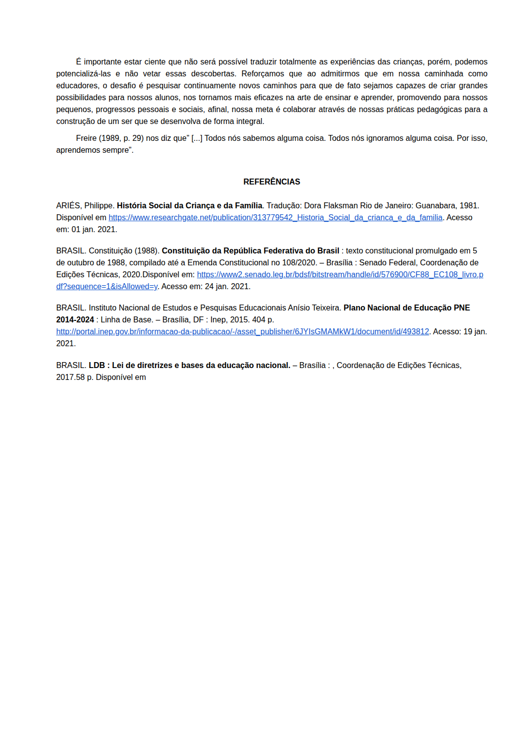É importante estar ciente que não será possível traduzir totalmente as experiências das crianças, porém, podemos potencializá-las e não vetar essas descobertas. Reforçamos que ao admitirmos que em nossa caminhada como educadores, o desafio é pesquisar continuamente novos caminhos para que de fato sejamos capazes de criar grandes possibilidades para nossos alunos, nos tornamos mais eficazes na arte de ensinar e aprender, promovendo para nossos pequenos, progressos pessoais e sociais, afinal, nossa meta é colaborar através de nossas práticas pedagógicas para a construção de um ser que se desenvolva de forma integral.
Freire (1989, p. 29) nos diz que” [...] Todos nós sabemos alguma coisa. Todos nós ignoramos alguma coisa. Por isso, aprendemos sempre”.
REFERÊNCIAS
ARIÉS, Philippe. História Social da Criança e da Família. Tradução: Dora Flaksman Rio de Janeiro: Guanabara, 1981. Disponível em https://www.researchgate.net/publication/313779542_Historia_Social_da_crianca_e_da_familia. Acesso em: 01 jan. 2021.
BRASIL. Constituição (1988). Constituição da República Federativa do Brasil : texto constitucional promulgado em 5 de outubro de 1988, compilado até a Emenda Constitucional no 108/2020. – Brasília : Senado Federal, Coordenação de Edições Técnicas, 2020.Disponível em: https://www2.senado.leg.br/bdsf/bitstream/handle/id/576900/CF88_EC108_livro.pdf?sequence=1&isAllowed=y. Acesso em: 24 jan. 2021.
BRASIL. Instituto Nacional de Estudos e Pesquisas Educacionais Anísio Teixeira. Plano Nacional de Educação PNE 2014-2024 : Linha de Base. – Brasília, DF : Inep, 2015. 404 p.
http://portal.inep.gov.br/informacao-da-publicacao/-/asset_publisher/6JYIsGMAMkW1/document/id/493812. Acesso: 19 jan. 2021.
BRASIL. LDB : Lei de diretrizes e bases da educação nacional. – Brasília : , Coordenação de Edições Técnicas, 2017.58 p. Disponível em